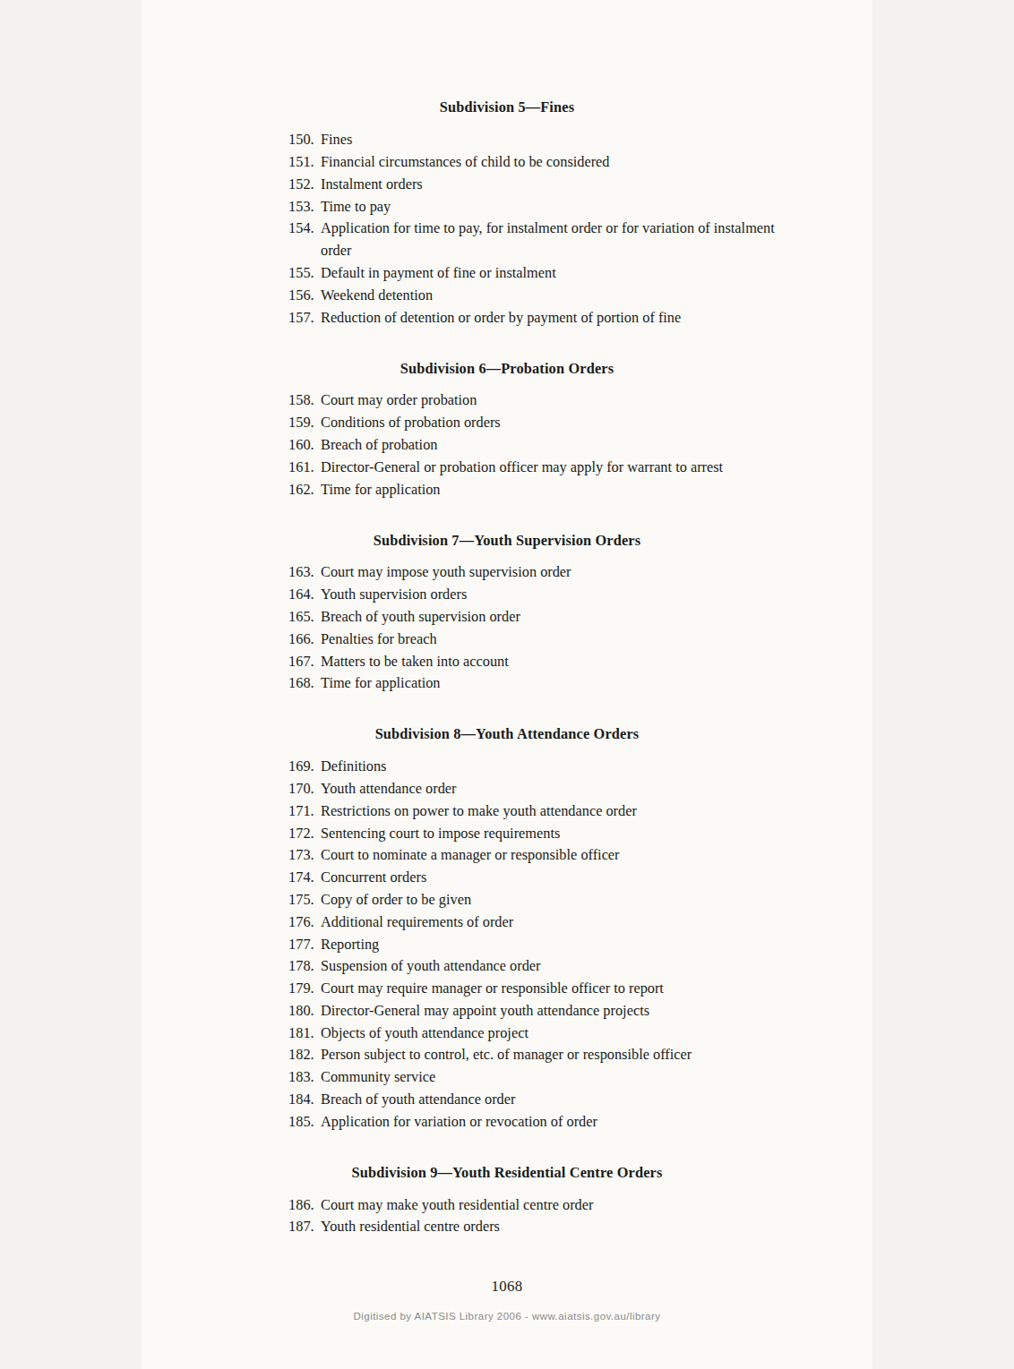Subdivision 5—Fines
150. Fines
151. Financial circumstances of child to be considered
152. Instalment orders
153. Time to pay
154. Application for time to pay, for instalment order or for variation of instalment order
155. Default in payment of fine or instalment
156. Weekend detention
157. Reduction of detention or order by payment of portion of fine
Subdivision 6—Probation Orders
158. Court may order probation
159. Conditions of probation orders
160. Breach of probation
161. Director-General or probation officer may apply for warrant to arrest
162. Time for application
Subdivision 7—Youth Supervision Orders
163. Court may impose youth supervision order
164. Youth supervision orders
165. Breach of youth supervision order
166. Penalties for breach
167. Matters to be taken into account
168. Time for application
Subdivision 8—Youth Attendance Orders
169. Definitions
170. Youth attendance order
171. Restrictions on power to make youth attendance order
172. Sentencing court to impose requirements
173. Court to nominate a manager or responsible officer
174. Concurrent orders
175. Copy of order to be given
176. Additional requirements of order
177. Reporting
178. Suspension of youth attendance order
179. Court may require manager or responsible officer to report
180. Director-General may appoint youth attendance projects
181. Objects of youth attendance project
182. Person subject to control, etc. of manager or responsible officer
183. Community service
184. Breach of youth attendance order
185. Application for variation or revocation of order
Subdivision 9—Youth Residential Centre Orders
186. Court may make youth residential centre order
187. Youth residential centre orders
1068
Digitised by AIATSIS Library 2006 - www.aiatsis.gov.au/library